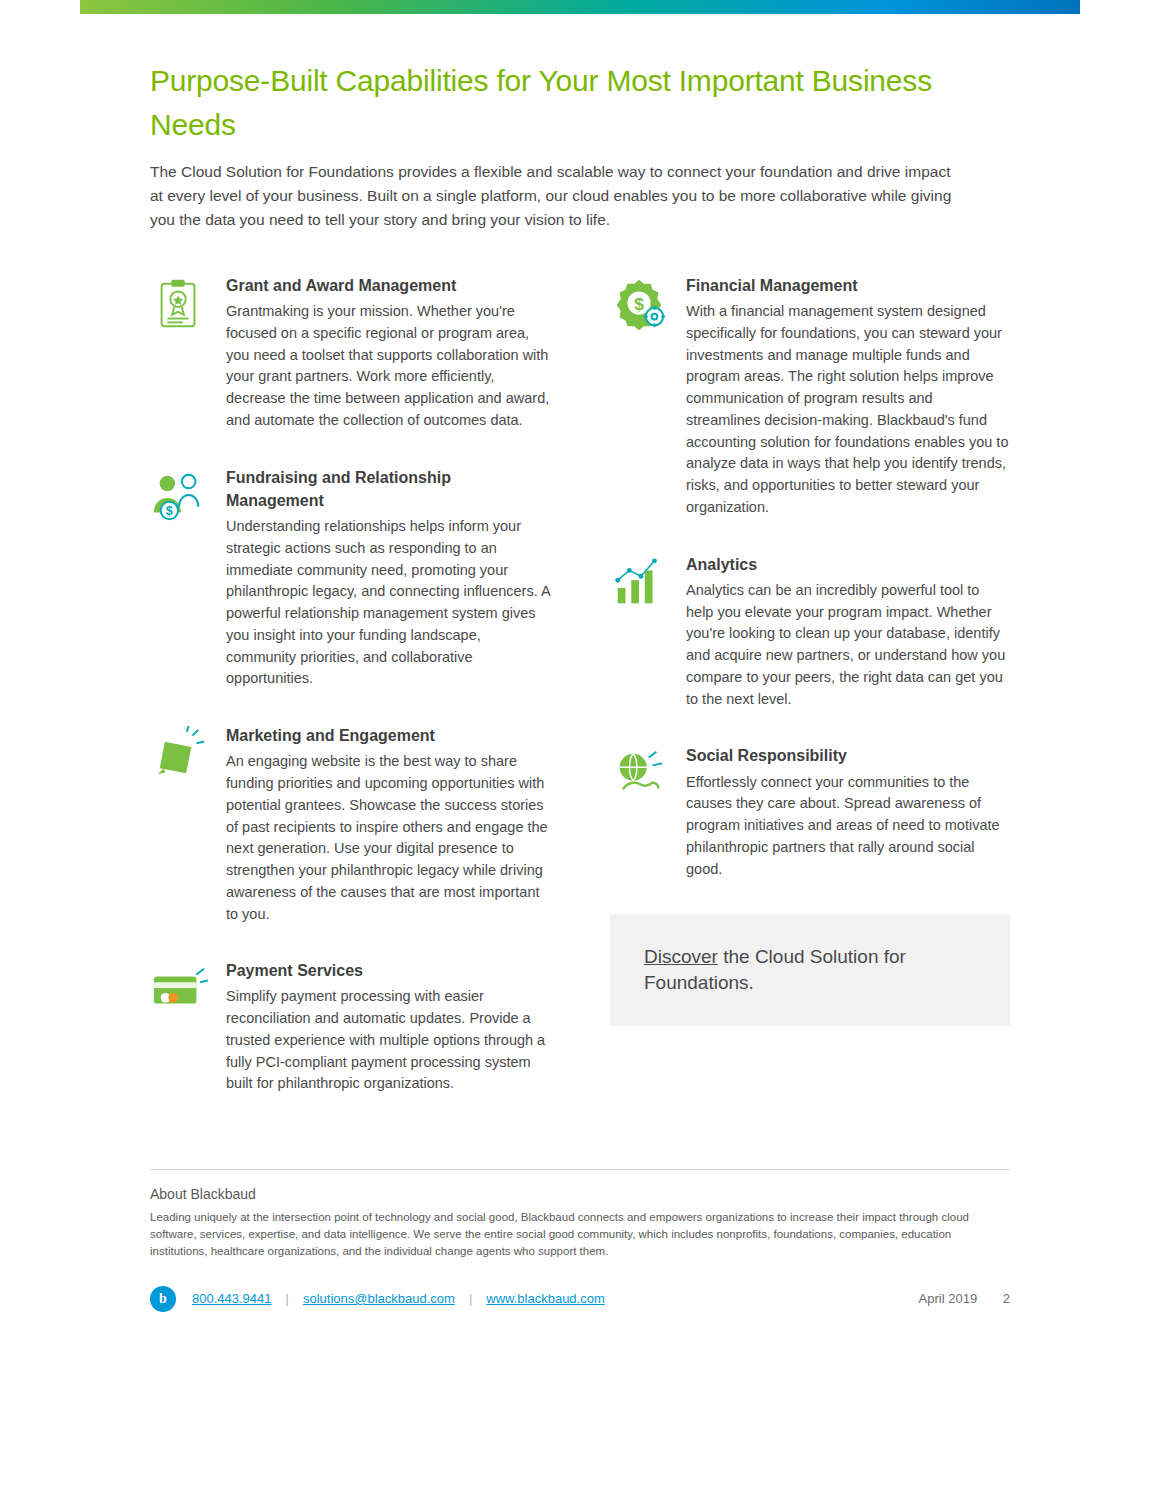Purpose-Built Capabilities for Your Most Important Business Needs
The Cloud Solution for Foundations provides a flexible and scalable way to connect your foundation and drive impact at every level of your business. Built on a single platform, our cloud enables you to be more collaborative while giving you the data you need to tell your story and bring your vision to life.
Grant and Award Management
Grantmaking is your mission. Whether you're focused on a specific regional or program area, you need a toolset that supports collaboration with your grant partners. Work more efficiently, decrease the time between application and award, and automate the collection of outcomes data.
$
Fundraising and Relationship Management
Understanding relationships helps inform your strategic actions such as responding to an immediate community need, promoting your philanthropic legacy, and connecting influencers. A powerful relationship management system gives you insight into your funding landscape, community priorities, and collaborative opportunities.
Marketing and Engagement
An engaging website is the best way to share funding priorities and upcoming opportunities with potential grantees. Showcase the success stories of past recipients to inspire others and engage the next generation. Use your digital presence to strengthen your philanthropic legacy while driving awareness of the causes that are most important to you.
Payment Services
Simplify payment processing with easier reconciliation and automatic updates. Provide a trusted experience with multiple options through a fully PCI-compliant payment processing system built for philanthropic organizations.
$
Financial Management
With a financial management system designed specifically for foundations, you can steward your investments and manage multiple funds and program areas. The right solution helps improve communication of program results and streamlines decision-making. Blackbaud's fund accounting solution for foundations enables you to analyze data in ways that help you identify trends, risks, and opportunities to better steward your organization.
Analytics
Analytics can be an incredibly powerful tool to help you elevate your program impact. Whether you're looking to clean up your database, identify and acquire new partners, or understand how you compare to your peers, the right data can get you to the next level.
Social Responsibility
Effortlessly connect your communities to the causes they care about. Spread awareness of program initiatives and areas of need to motivate philanthropic partners that rally around social good.
Discover the Cloud Solution for Foundations.
About Blackbaud
Leading uniquely at the intersection point of technology and social good, Blackbaud connects and empowers organizations to increase their impact through cloud software, services, expertise, and data intelligence. We serve the entire social good community, which includes nonprofits, foundations, companies, education institutions, healthcare organizations, and the individual change agents who support them.
b
800.443.9441 | solutions@blackbaud.com | www.blackbaud.com
April 2019 2